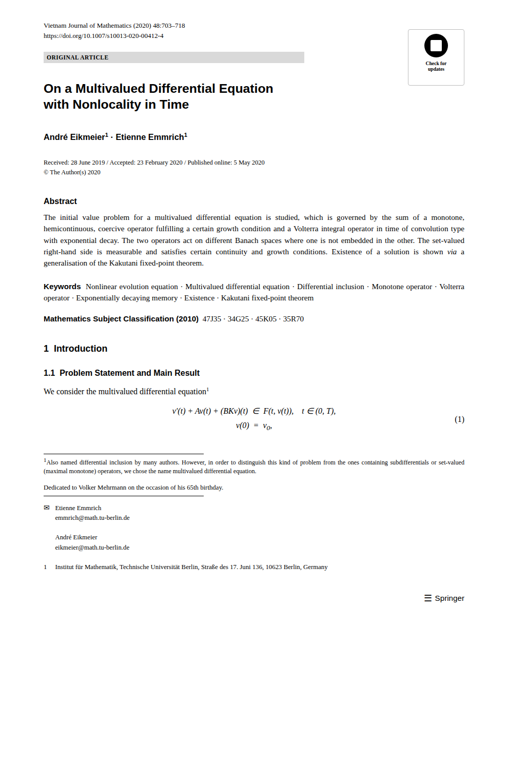Vietnam Journal of Mathematics (2020) 48:703–718
https://doi.org/10.1007/s10013-020-00412-4
ORIGINAL ARTICLE
Check for
updates
On a Multivalued Differential Equation
with Nonlocality in Time
André Eikmeier1 · Etienne Emmrich1
Received: 28 June 2019 / Accepted: 23 February 2020 / Published online: 5 May 2020
© The Author(s) 2020
Abstract
The initial value problem for a multivalued differential equation is studied, which is governed by the sum of a monotone, hemicontinuous, coercive operator fulfilling a certain growth condition and a Volterra integral operator in time of convolution type with exponential decay. The two operators act on different Banach spaces where one is not embedded in the other. The set-valued right-hand side is measurable and satisfies certain continuity and growth conditions. Existence of a solution is shown via a generalisation of the Kakutani fixed-point theorem.
Keywords Nonlinear evolution equation · Multivalued differential equation · Differential inclusion · Monotone operator · Volterra operator · Exponentially decaying memory · Existence · Kakutani fixed-point theorem
Mathematics Subject Classification (2010) 47J35 · 34G25 · 45K05 · 35R70
1 Introduction
1.1 Problem Statement and Main Result
We consider the multivalued differential equation1
v′(t) + Av(t) + (BKv)(t) ∈ F(t, v(t)), t ∈ (0, T),
v(0) = v0,
(1)
1Also named differential inclusion by many authors. However, in order to distinguish this kind of problem from the ones containing subdifferentials or set-valued (maximal monotone) operators, we chose the name multivalued differential equation.
Dedicated to Volker Mehrmann on the occasion of his 65th birthday.
✉Etienne Emmrich
emmrich@math.tu-berlin.de
André Eikmeier
eikmeier@math.tu-berlin.de
1 Institut für Mathematik, Technische Universität Berlin, Straße des 17. Juni 136, 10623 Berlin, Germany
☰ Springer